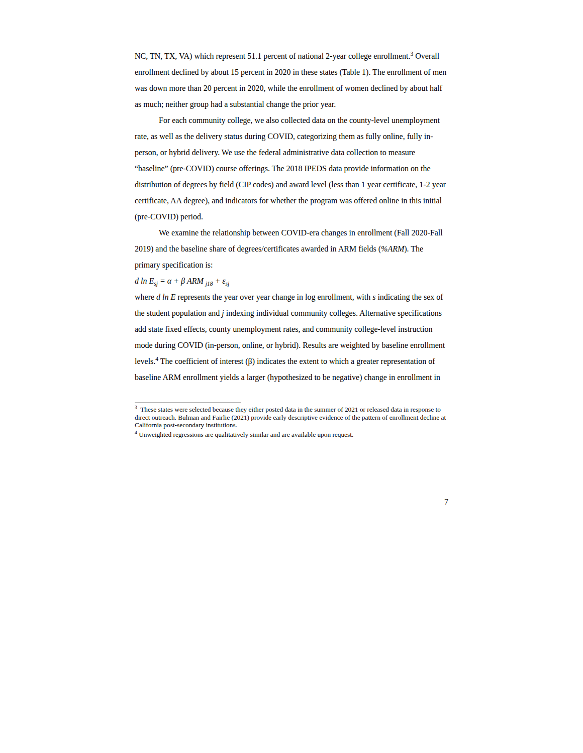NC, TN, TX, VA) which represent 51.1 percent of national 2-year college enrollment.3 Overall enrollment declined by about 15 percent in 2020 in these states (Table 1). The enrollment of men was down more than 20 percent in 2020, while the enrollment of women declined by about half as much; neither group had a substantial change the prior year.
For each community college, we also collected data on the county-level unemployment rate, as well as the delivery status during COVID, categorizing them as fully online, fully in-person, or hybrid delivery. We use the federal administrative data collection to measure “baseline” (pre-COVID) course offerings. The 2018 IPEDS data provide information on the distribution of degrees by field (CIP codes) and award level (less than 1 year certificate, 1-2 year certificate, AA degree), and indicators for whether the program was offered online in this initial (pre-COVID) period.
We examine the relationship between COVID-era changes in enrollment (Fall 2020-Fall 2019) and the baseline share of degrees/certificates awarded in ARM fields (%ARM). The primary specification is:
d ln Esj = α + β ARM j18 + εsj
where d ln E represents the year over year change in log enrollment, with s indicating the sex of the student population and j indexing individual community colleges. Alternative specifications add state fixed effects, county unemployment rates, and community college-level instruction mode during COVID (in-person, online, or hybrid). Results are weighted by baseline enrollment levels.4 The coefficient of interest (β) indicates the extent to which a greater representation of baseline ARM enrollment yields a larger (hypothesized to be negative) change in enrollment in
3 These states were selected because they either posted data in the summer of 2021 or released data in response to direct outreach. Bulman and Fairlie (2021) provide early descriptive evidence of the pattern of enrollment decline at California post-secondary institutions.
4 Unweighted regressions are qualitatively similar and are available upon request.
7